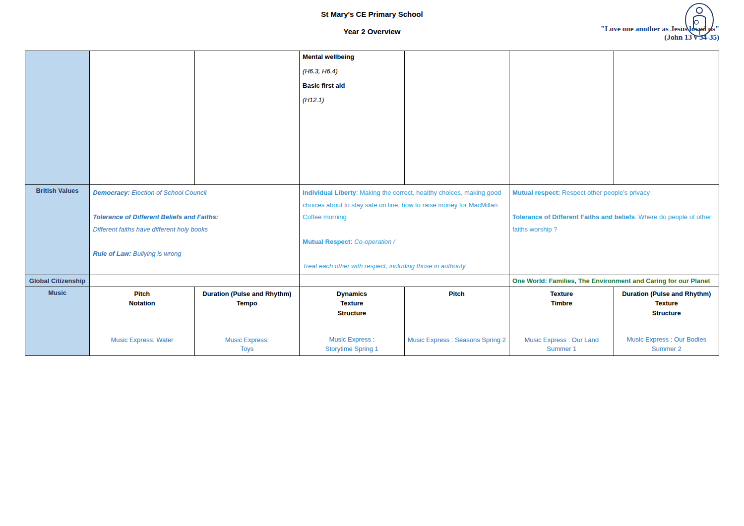St Mary's CE Primary School
Year 2 Overview
"Love one another as Jesus loved us"
(John 13 v 34-35)
| | | | Mental wellbeing (H6.3, H6.4) Basic first aid (H12.1) | | | |
| British Values | Democracy: Election of School Council Tolerance of Different Beliefs and Faiths: Different faiths have different holy books Rule of Law: Bullying is wrong | Individual Liberty : Making the correct, healthy choices, making good choices about to stay safe on line, how to raise money for MacMillan Coffee morning Mutual Respect: Co-operation / Treat each other with respect, including those in authority | Mutual respect: Respect other people's privacy Tolerance of Different Faiths and beliefs : Where do people of other faiths worship ? |
| Global Citizenship | | | One World: Families, The Environment and Caring for our Planet |
| Music | Pitch Notation Music Express: Water | Duration (Pulse and Rhythm) Tempo Music Express: Toys | Dynamics Texture Structure Music Express : Storytime Spring 1 | Pitch Music Express : Seasons Spring 2 | Texture Timbre Music Express : Our Land Summer 1 | Duration (Pulse and Rhythm) Texture Structure Music Express : Our Bodies Summer 2 |